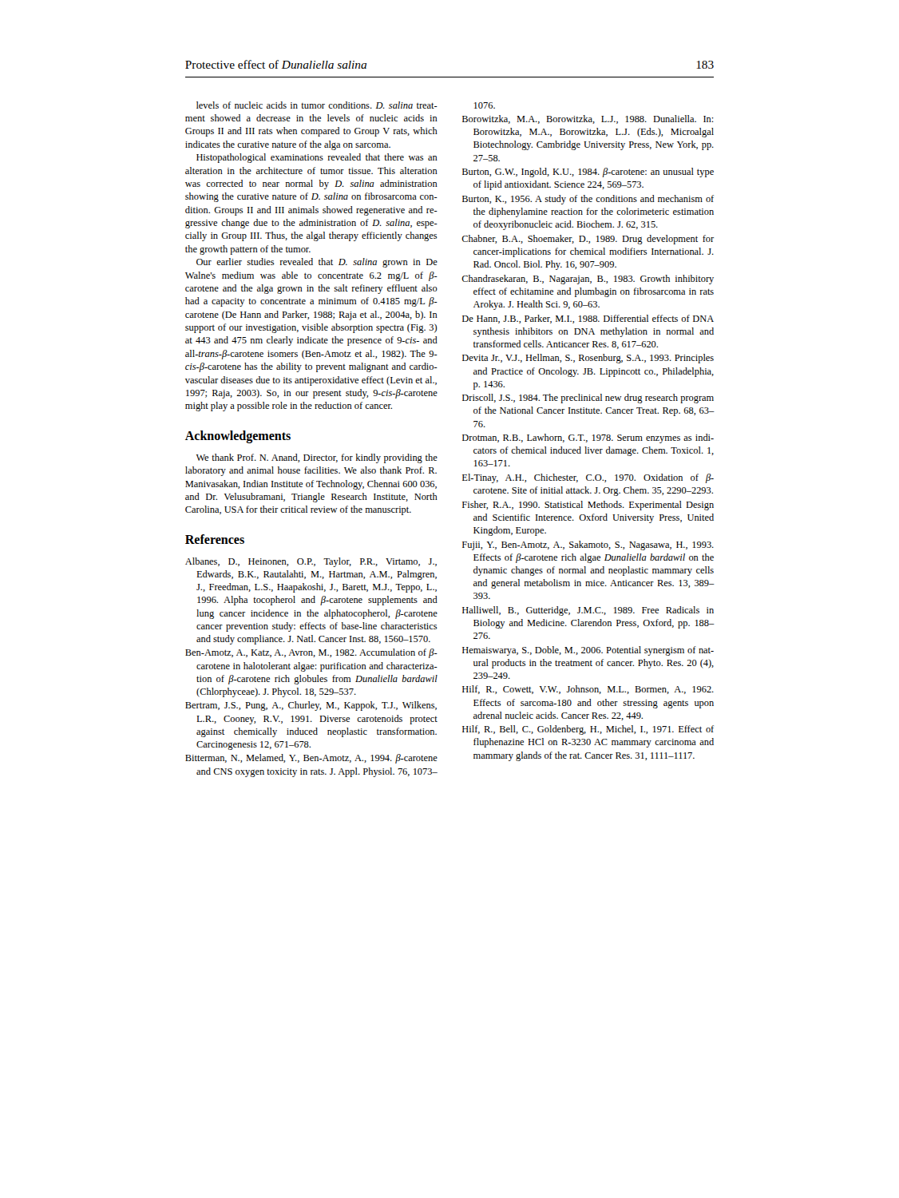Protective effect of Dunaliella salina
183
levels of nucleic acids in tumor conditions. D. salina treatment showed a decrease in the levels of nucleic acids in Groups II and III rats when compared to Group V rats, which indicates the curative nature of the alga on sarcoma.
Histopathological examinations revealed that there was an alteration in the architecture of tumor tissue. This alteration was corrected to near normal by D. salina administration showing the curative nature of D. salina on fibrosarcoma condition. Groups II and III animals showed regenerative and regressive change due to the administration of D. salina, especially in Group III. Thus, the algal therapy efficiently changes the growth pattern of the tumor.
Our earlier studies revealed that D. salina grown in De Walne's medium was able to concentrate 6.2 mg/L of β-carotene and the alga grown in the salt refinery effluent also had a capacity to concentrate a minimum of 0.4185 mg/L β-carotene (De Hann and Parker, 1988; Raja et al., 2004a, b). In support of our investigation, visible absorption spectra (Fig. 3) at 443 and 475 nm clearly indicate the presence of 9-cis- and all-trans-β-carotene isomers (Ben-Amotz et al., 1982). The 9-cis-β-carotene has the ability to prevent malignant and cardiovascular diseases due to its antiperoxidative effect (Levin et al., 1997; Raja, 2003). So, in our present study, 9-cis-β-carotene might play a possible role in the reduction of cancer.
Acknowledgements
We thank Prof. N. Anand, Director, for kindly providing the laboratory and animal house facilities. We also thank Prof. R. Manivasakan, Indian Institute of Technology, Chennai 600 036, and Dr. Velusubramani, Triangle Research Institute, North Carolina, USA for their critical review of the manuscript.
References
Albanes, D., Heinonen, O.P., Taylor, P.R., Virtamo, J., Edwards, B.K., Rautalahti, M., Hartman, A.M., Palmgren, J., Freedman, L.S., Haapakoshi, J., Barett, M.J., Teppo, L., 1996. Alpha tocopherol and β-carotene supplements and lung cancer incidence in the alphatocopherol, β-carotene cancer prevention study: effects of base-line characteristics and study compliance. J. Natl. Cancer Inst. 88, 1560–1570.
Ben-Amotz, A., Katz, A., Avron, M., 1982. Accumulation of β-carotene in halotolerant algae: purification and characterization of β-carotene rich globules from Dunaliella bardawil (Chlorphyceae). J. Phycol. 18, 529–537.
Bertram, J.S., Pung, A., Churley, M., Kappok, T.J., Wilkens, L.R., Cooney, R.V., 1991. Diverse carotenoids protect against chemically induced neoplastic transformation. Carcinogenesis 12, 671–678.
Bitterman, N., Melamed, Y., Ben-Amotz, A., 1994. β-carotene and CNS oxygen toxicity in rats. J. Appl. Physiol. 76, 1073–1076.
Borowitzka, M.A., Borowitzka, L.J., 1988. Dunaliella. In: Borowitzka, M.A., Borowitzka, L.J. (Eds.), Microalgal Biotechnology. Cambridge University Press, New York, pp. 27–58.
Burton, G.W., Ingold, K.U., 1984. β-carotene: an unusual type of lipid antioxidant. Science 224, 569–573.
Burton, K., 1956. A study of the conditions and mechanism of the diphenylamine reaction for the colorimeteric estimation of deoxyribonucleic acid. Biochem. J. 62, 315.
Chabner, B.A., Shoemaker, D., 1989. Drug development for cancer-implications for chemical modifiers International. J. Rad. Oncol. Biol. Phy. 16, 907–909.
Chandrasekaran, B., Nagarajan, B., 1983. Growth inhibitory effect of echitamine and plumbagin on fibrosarcoma in rats Arokya. J. Health Sci. 9, 60–63.
De Hann, J.B., Parker, M.I., 1988. Differential effects of DNA synthesis inhibitors on DNA methylation in normal and transformed cells. Anticancer Res. 8, 617–620.
Devita Jr., V.J., Hellman, S., Rosenburg, S.A., 1993. Principles and Practice of Oncology. JB. Lippincott co., Philadelphia, p. 1436.
Driscoll, J.S., 1984. The preclinical new drug research program of the National Cancer Institute. Cancer Treat. Rep. 68, 63–76.
Drotman, R.B., Lawhorn, G.T., 1978. Serum enzymes as indicators of chemical induced liver damage. Chem. Toxicol. 1, 163–171.
El-Tinay, A.H., Chichester, C.O., 1970. Oxidation of β-carotene. Site of initial attack. J. Org. Chem. 35, 2290–2293.
Fisher, R.A., 1990. Statistical Methods. Experimental Design and Scientific Interence. Oxford University Press, United Kingdom, Europe.
Fujii, Y., Ben-Amotz, A., Sakamoto, S., Nagasawa, H., 1993. Effects of β-carotene rich algae Dunaliella bardawil on the dynamic changes of normal and neoplastic mammary cells and general metabolism in mice. Anticancer Res. 13, 389–393.
Halliwell, B., Gutteridge, J.M.C., 1989. Free Radicals in Biology and Medicine. Clarendon Press, Oxford, pp. 188–276.
Hemaiswarya, S., Doble, M., 2006. Potential synergism of natural products in the treatment of cancer. Phyto. Res. 20 (4), 239–249.
Hilf, R., Cowett, V.W., Johnson, M.L., Bormen, A., 1962. Effects of sarcoma-180 and other stressing agents upon adrenal nucleic acids. Cancer Res. 22, 449.
Hilf, R., Bell, C., Goldenberg, H., Michel, I., 1971. Effect of fluphenazine HCl on R-3230 AC mammary carcinoma and mammary glands of the rat. Cancer Res. 31, 1111–1117.